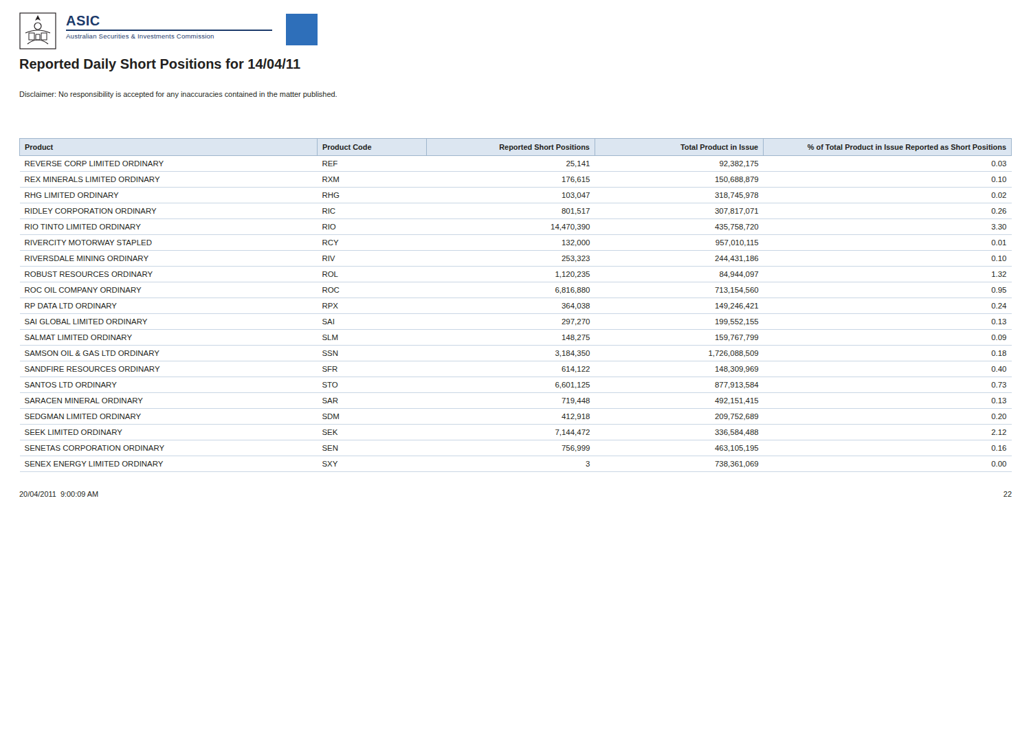ASIC
Australian Securities & Investments Commission
Reported Daily Short Positions for 14/04/11
Disclaimer: No responsibility is accepted for any inaccuracies contained in the matter published.
| Product | Product Code | Reported Short Positions | Total Product in Issue | % of Total Product in Issue Reported as Short Positions |
| --- | --- | --- | --- | --- |
| REVERSE CORP LIMITED ORDINARY | REF | 25,141 | 92,382,175 | 0.03 |
| REX MINERALS LIMITED ORDINARY | RXM | 176,615 | 150,688,879 | 0.10 |
| RHG LIMITED ORDINARY | RHG | 103,047 | 318,745,978 | 0.02 |
| RIDLEY CORPORATION ORDINARY | RIC | 801,517 | 307,817,071 | 0.26 |
| RIO TINTO LIMITED ORDINARY | RIO | 14,470,390 | 435,758,720 | 3.30 |
| RIVERCITY MOTORWAY STAPLED | RCY | 132,000 | 957,010,115 | 0.01 |
| RIVERSDALE MINING ORDINARY | RIV | 253,323 | 244,431,186 | 0.10 |
| ROBUST RESOURCES ORDINARY | ROL | 1,120,235 | 84,944,097 | 1.32 |
| ROC OIL COMPANY ORDINARY | ROC | 6,816,880 | 713,154,560 | 0.95 |
| RP DATA LTD ORDINARY | RPX | 364,038 | 149,246,421 | 0.24 |
| SAI GLOBAL LIMITED ORDINARY | SAI | 297,270 | 199,552,155 | 0.13 |
| SALMAT LIMITED ORDINARY | SLM | 148,275 | 159,767,799 | 0.09 |
| SAMSON OIL & GAS LTD ORDINARY | SSN | 3,184,350 | 1,726,088,509 | 0.18 |
| SANDFIRE RESOURCES ORDINARY | SFR | 614,122 | 148,309,969 | 0.40 |
| SANTOS LTD ORDINARY | STO | 6,601,125 | 877,913,584 | 0.73 |
| SARACEN MINERAL ORDINARY | SAR | 719,448 | 492,151,415 | 0.13 |
| SEDGMAN LIMITED ORDINARY | SDM | 412,918 | 209,752,689 | 0.20 |
| SEEK LIMITED ORDINARY | SEK | 7,144,472 | 336,584,488 | 2.12 |
| SENETAS CORPORATION ORDINARY | SEN | 756,999 | 463,105,195 | 0.16 |
| SENEX ENERGY LIMITED ORDINARY | SXY | 3 | 738,361,069 | 0.00 |
20/04/2011 9:00:09 AM
22